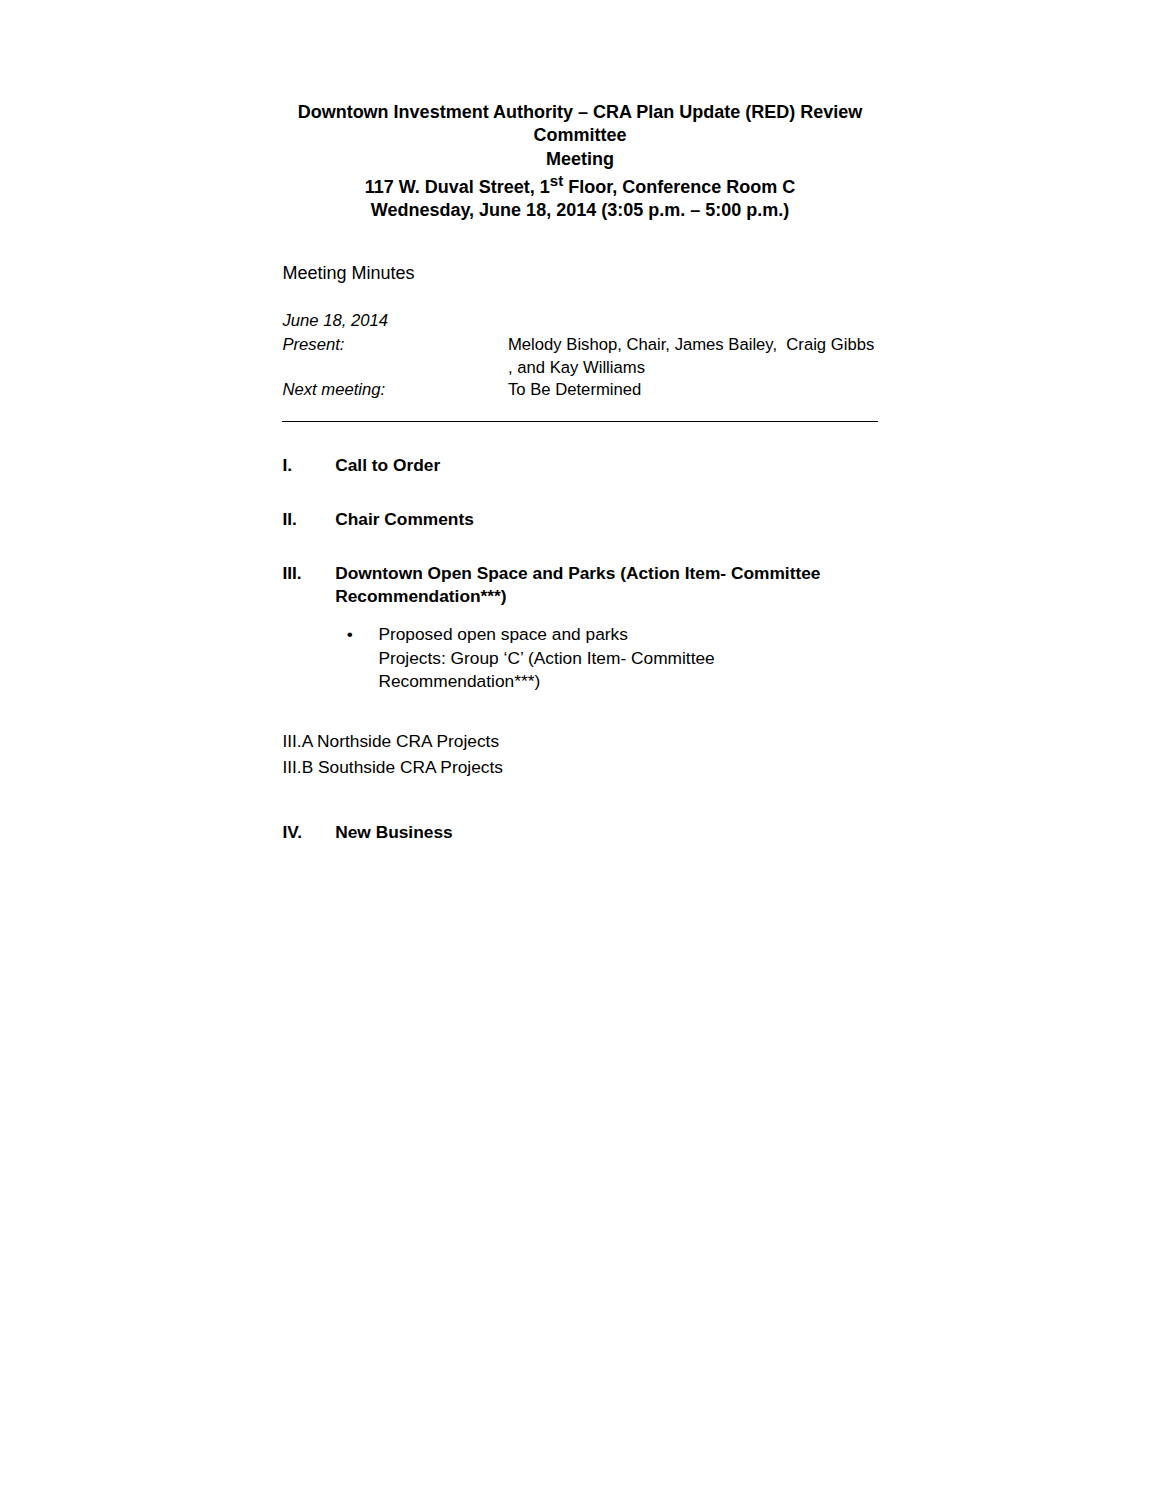Downtown Investment Authority – CRA Plan Update (RED) Review Committee
Meeting
117 W. Duval Street, 1st Floor, Conference Room C
Wednesday, June 18, 2014 (3:05 p.m. – 5:00 p.m.)
Meeting Minutes
June 18, 2014
Present:
Melody Bishop, Chair, James Bailey, Craig Gibbs , and Kay Williams
Next meeting:
To Be Determined
I. Call to Order
II. Chair Comments
III. Downtown Open Space and Parks (Action Item- Committee Recommendation***)
Proposed open space and parks
Projects: Group ‘C’ (Action Item- Committee Recommendation***)
III.A Northside CRA Projects
III.B Southside CRA Projects
IV. New Business